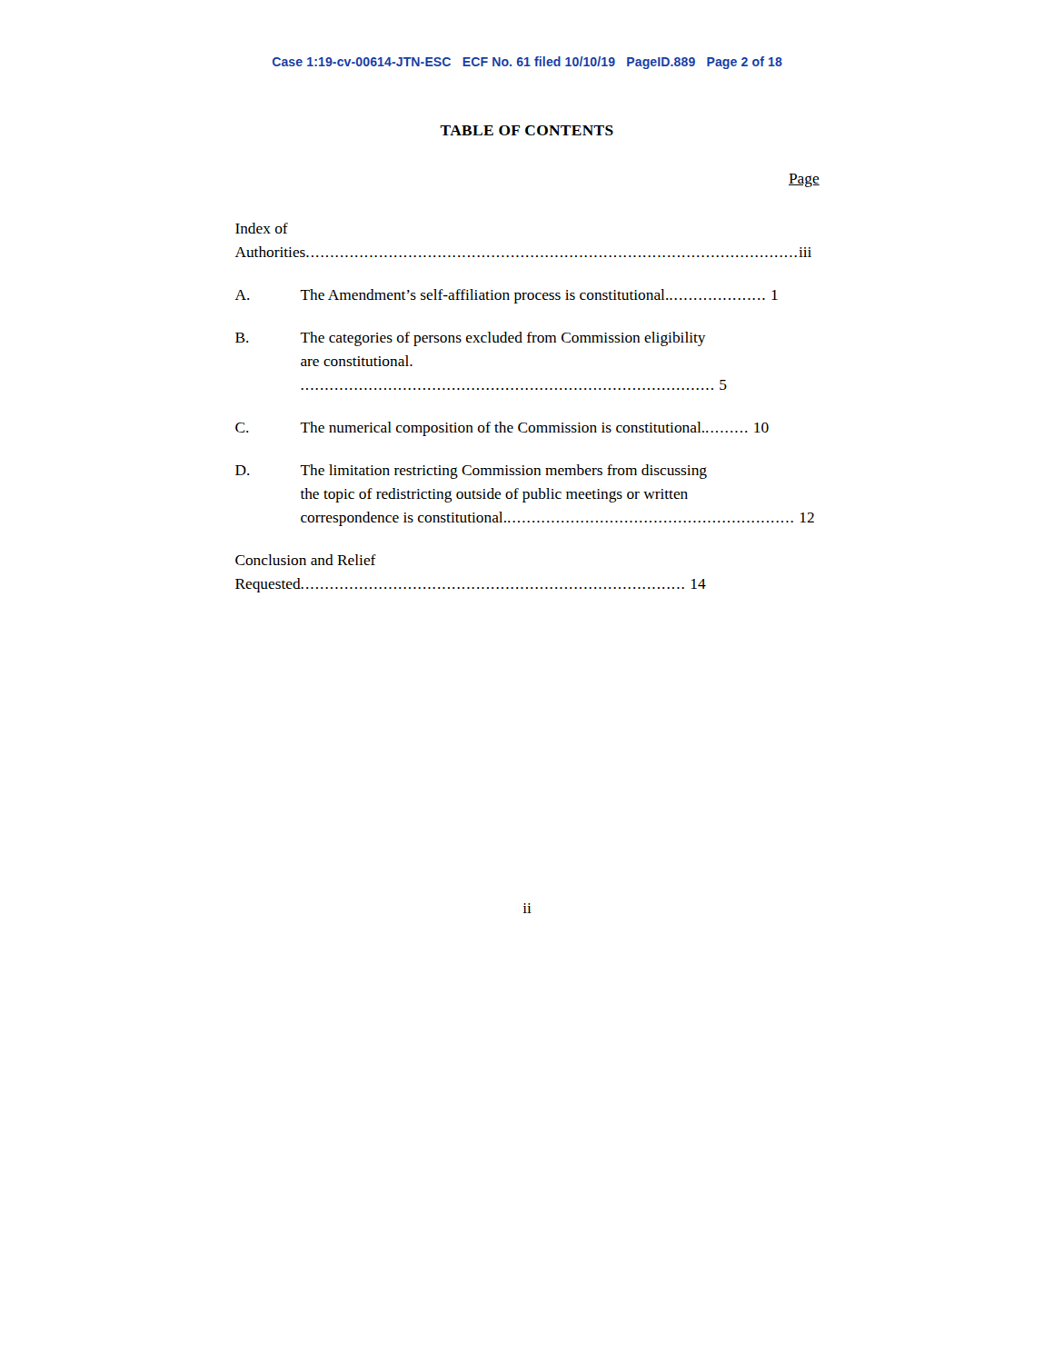Case 1:19-cv-00614-JTN-ESC ECF No. 61 filed 10/10/19 PageID.889 Page 2 of 18
TABLE OF CONTENTS
Page
| Index of Authorities ..................................................................................................... iii |
| A. | The Amendment’s self-affiliation process is constitutional. .................... 1 |
| B. | The categories of persons excluded from Commission eligibility are constitutional. ..................................................................................... 5 |
| C. | The numerical composition of the Commission is constitutional. ......... 10 |
| D. | The limitation restricting Commission members from discussing the topic of redistricting outside of public meetings or written correspondence is constitutional. ........................................................... 12 |
| Conclusion and Relief Requested ............................................................................... 14 |
ii